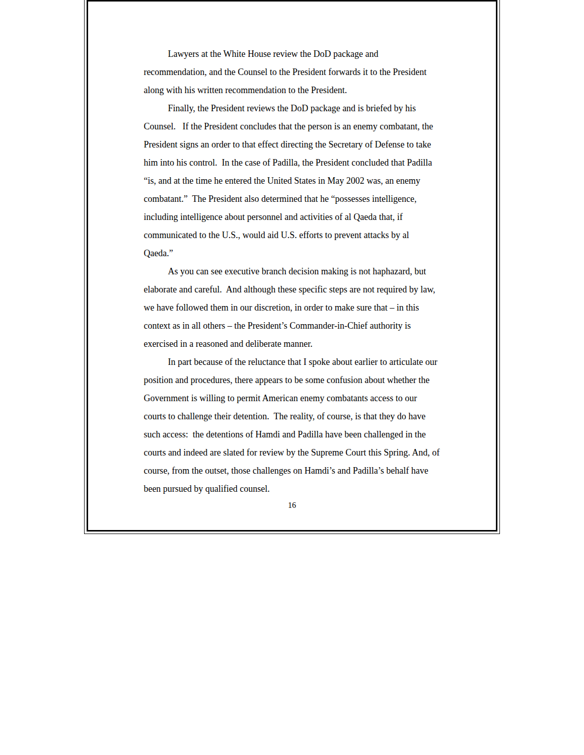Lawyers at the White House review the DoD package and recommendation, and the Counsel to the President forwards it to the President along with his written recommendation to the President.
Finally, the President reviews the DoD package and is briefed by his Counsel. If the President concludes that the person is an enemy combatant, the President signs an order to that effect directing the Secretary of Defense to take him into his control. In the case of Padilla, the President concluded that Padilla “is, and at the time he entered the United States in May 2002 was, an enemy combatant.” The President also determined that he “possesses intelligence, including intelligence about personnel and activities of al Qaeda that, if communicated to the U.S., would aid U.S. efforts to prevent attacks by al Qaeda.”
As you can see executive branch decision making is not haphazard, but elaborate and careful. And although these specific steps are not required by law, we have followed them in our discretion, in order to make sure that – in this context as in all others – the President’s Commander-in-Chief authority is exercised in a reasoned and deliberate manner.
In part because of the reluctance that I spoke about earlier to articulate our position and procedures, there appears to be some confusion about whether the Government is willing to permit American enemy combatants access to our courts to challenge their detention. The reality, of course, is that they do have such access: the detentions of Hamdi and Padilla have been challenged in the courts and indeed are slated for review by the Supreme Court this Spring. And, of course, from the outset, those challenges on Hamdi’s and Padilla’s behalf have been pursued by qualified counsel.
16